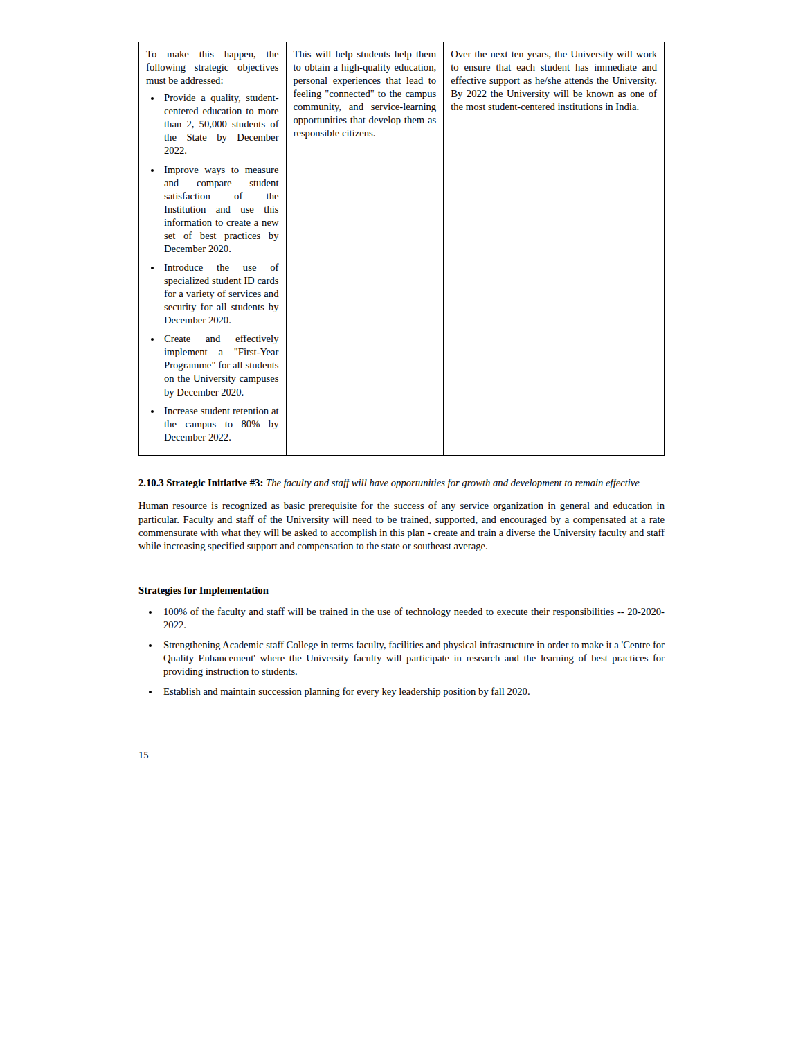| To make this happen, the following strategic objectives must be addressed: Provide a quality, student-centered education to more than 2, 50,000 students of the State by December 2022. Improve ways to measure and compare student satisfaction of the Institution and use this information to create a new set of best practices by December 2020. Introduce the use of specialized student ID cards for a variety of services and security for all students by December 2020. Create and effectively implement a "First-Year Programme" for all students on the University campuses by December 2020. Increase student retention at the campus to 80% by December 2022. | This will help students help them to obtain a high-quality education, personal experiences that lead to feeling "connected" to the campus community, and service-learning opportunities that develop them as responsible citizens. | Over the next ten years, the University will work to ensure that each student has immediate and effective support as he/she attends the University. By 2022 the University will be known as one of the most student-centered institutions in India. |
2.10.3 Strategic Initiative #3: The faculty and staff will have opportunities for growth and development to remain effective
Human resource is recognized as basic prerequisite for the success of any service organization in general and education in particular. Faculty and staff of the University will need to be trained, supported, and encouraged by a compensated at a rate commensurate with what they will be asked to accomplish in this plan - create and train a diverse the University faculty and staff while increasing specified support and compensation to the state or southeast average.
Strategies for Implementation
100% of the faculty and staff will be trained in the use of technology needed to execute their responsibilities -- 20-2020-2022.
Strengthening Academic staff College in terms faculty, facilities and physical infrastructure in order to make it a 'Centre for Quality Enhancement' where the University faculty will participate in research and the learning of best practices for providing instruction to students.
Establish and maintain succession planning for every key leadership position by fall 2020.
15